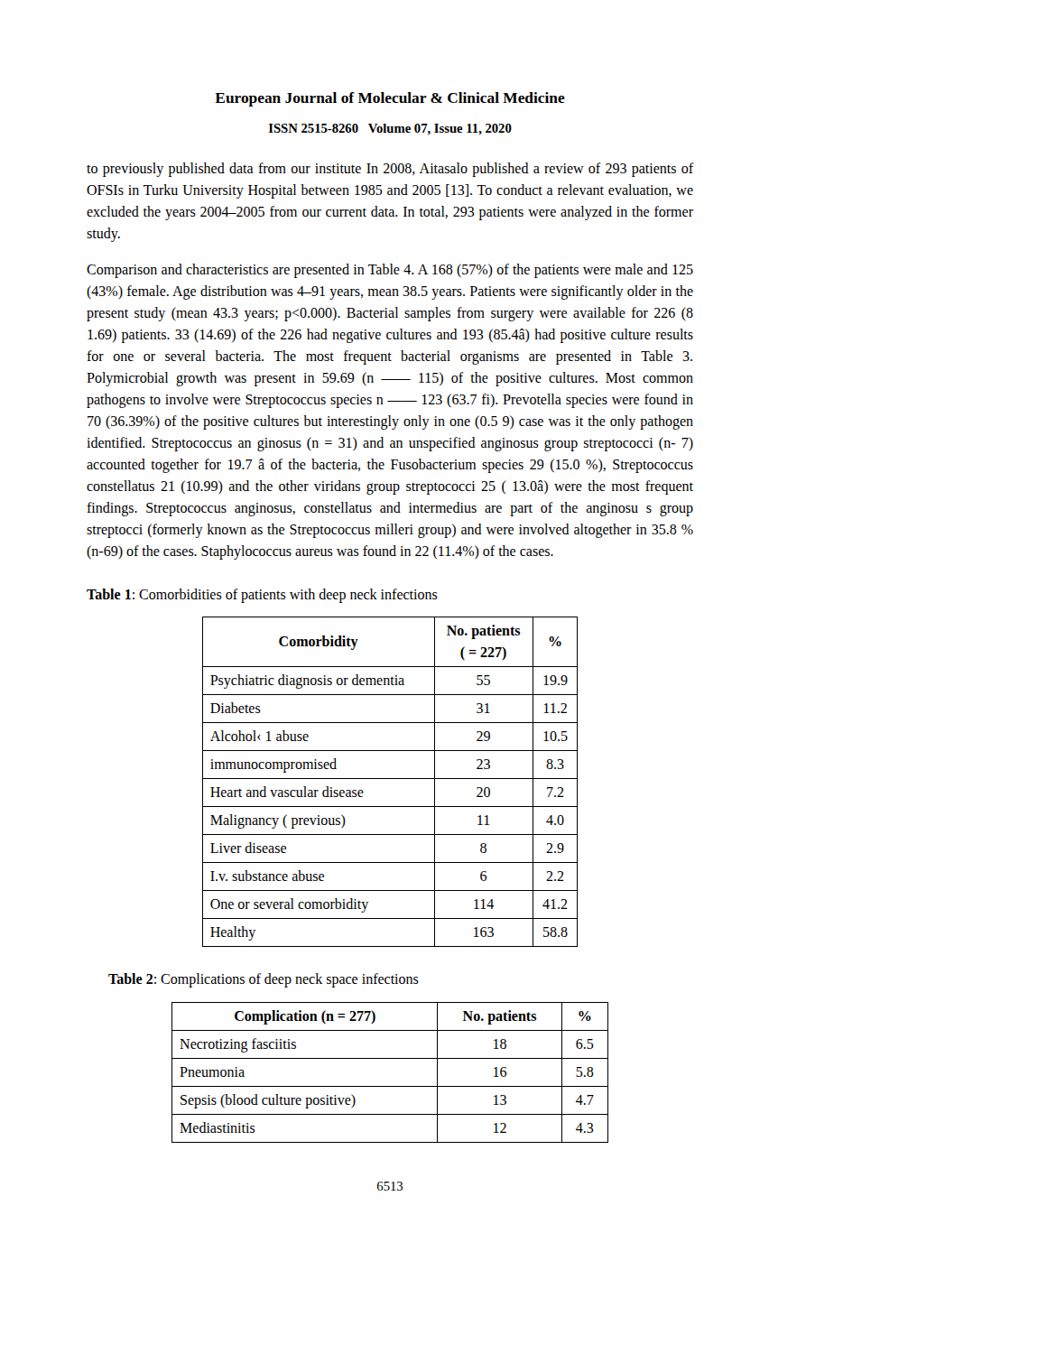European Journal of Molecular & Clinical Medicine
ISSN 2515-8260 Volume 07, Issue 11, 2020
to previously published data from our institute In 2008, Aitasalo published a review of 293 patients of OFSIs in Turku University Hospital between 1985 and 2005 [13]. To conduct a relevant evaluation, we excluded the years 2004–2005 from our current data. In total, 293 patients were analyzed in the former study.
Comparison and characteristics are presented in Table 4. A 168 (57%) of the patients were male and 125 (43%) female. Age distribution was 4–91 years, mean 38.5 years. Patients were significantly older in the present study (mean 43.3 years; p<0.000). Bacterial samples from surgery were available for 226 (8 1.69) patients. 33 (14.69) of the 226 had negative cultures and 193 (85.4â) had positive culture results for one or several bacteria. The most frequent bacterial organisms are presented in Table 3. Polymicrobial growth was present in 59.69 (n —— 115) of the positive cultures. Most common pathogens to involve were Streptococcus species n —— 123 (63.7 fi). Prevotella species were found in 70 (36.39%) of the positive cultures but interestingly only in one (0.5 9) case was it the only pathogen identified. Streptococcus an ginosus (n = 31) and an unspecified anginosus group streptococci (n- 7) accounted together for 19.7 â of the bacteria, the Fusobacterium species 29 (15.0 %), Streptococcus constellatus 21 (10.99) and the other viridans group streptococci 25 ( 13.0â) were the most frequent findings. Streptococcus anginosus, constellatus and intermedius are part of the anginosu s group streptocci (formerly known as the Streptococcus milleri group) and were involved altogether in 35.8 % (n-69) of the cases. Staphylococcus aureus was found in 22 (11.4%) of the cases.
Table 1: Comorbidities of patients with deep neck infections
| Comorbidity | No. patients ( = 227) | % |
| --- | --- | --- |
| Psychiatric diagnosis or dementia | 55 | 19.9 |
| Diabetes | 31 | 11.2 |
| Alcohol‹ 1 abuse | 29 | 10.5 |
| immunocompromised | 23 | 8.3 |
| Heart and vascular disease | 20 | 7.2 |
| Malignancy ( previous) | 11 | 4.0 |
| Liver disease | 8 | 2.9 |
| I.v. substance abuse | 6 | 2.2 |
| One or several comorbidity | 114 | 41.2 |
| Healthy | 163 | 58.8 |
Table 2: Complications of deep neck space infections
| Complication (n = 277) | No. patients | % |
| --- | --- | --- |
| Necrotizing fasciitis | 18 | 6.5 |
| Pneumonia | 16 | 5.8 |
| Sepsis (blood culture positive) | 13 | 4.7 |
| Mediastinitis | 12 | 4.3 |
6513